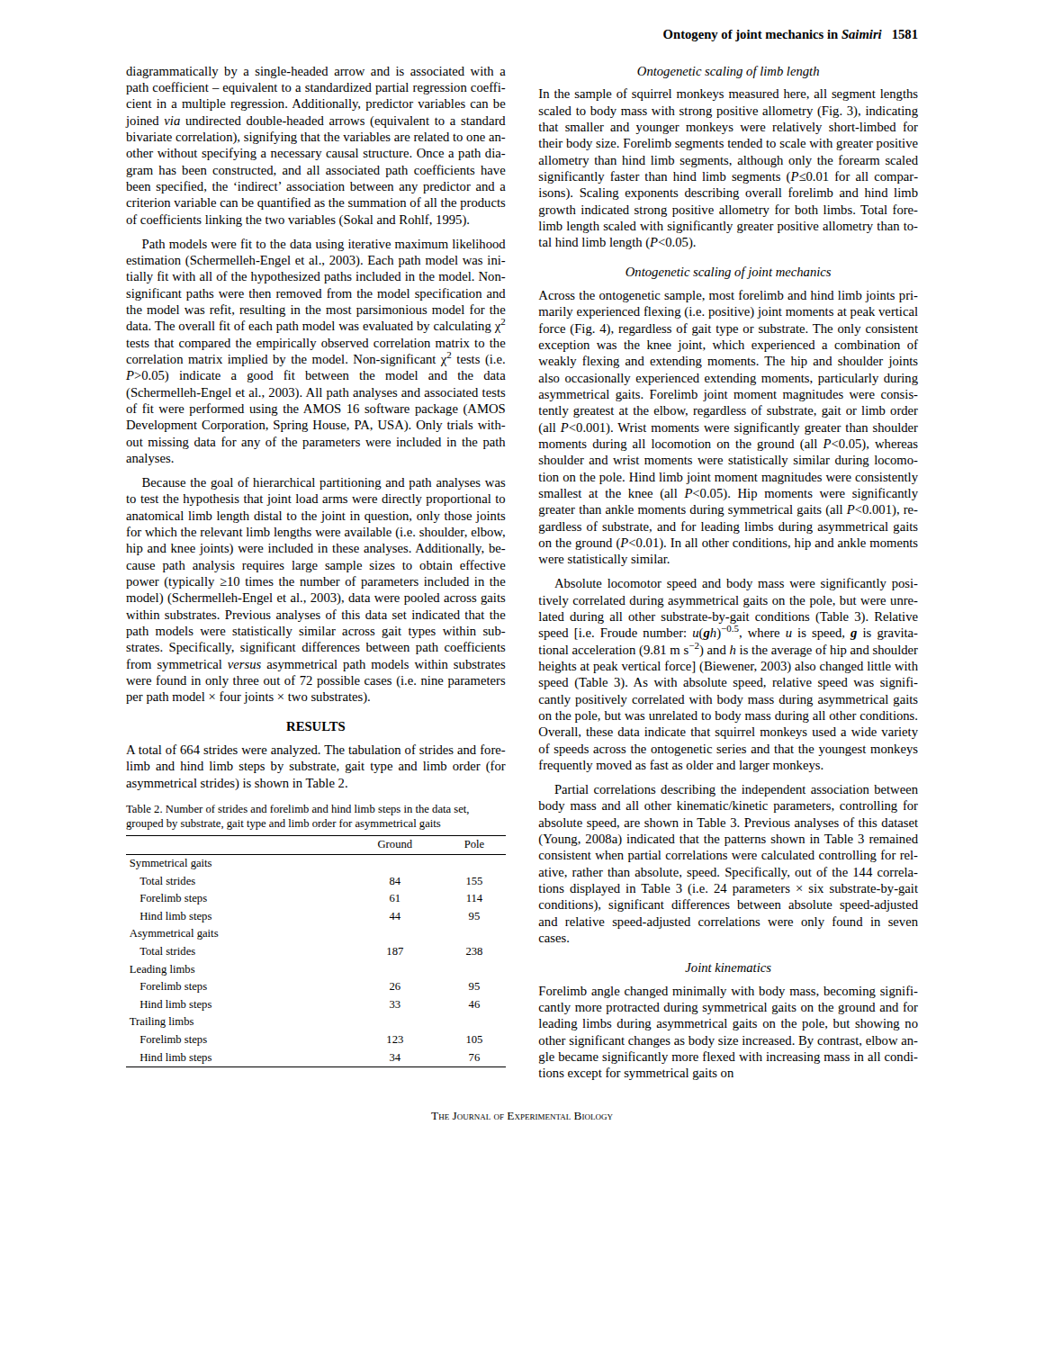Ontogeny of joint mechanics in Saimiri 1581
diagrammatically by a single-headed arrow and is associated with a path coefficient – equivalent to a standardized partial regression coefficient in a multiple regression. Additionally, predictor variables can be joined via undirected double-headed arrows (equivalent to a standard bivariate correlation), signifying that the variables are related to one another without specifying a necessary causal structure. Once a path diagram has been constructed, and all associated path coefficients have been specified, the ‘indirect’ association between any predictor and a criterion variable can be quantified as the summation of all the products of coefficients linking the two variables (Sokal and Rohlf, 1995).
Path models were fit to the data using iterative maximum likelihood estimation (Schermelleh-Engel et al., 2003). Each path model was initially fit with all of the hypothesized paths included in the model. Non-significant paths were then removed from the model specification and the model was refit, resulting in the most parsimonious model for the data. The overall fit of each path model was evaluated by calculating χ2 tests that compared the empirically observed correlation matrix to the correlation matrix implied by the model. Non-significant χ2 tests (i.e. P>0.05) indicate a good fit between the model and the data (Schermelleh-Engel et al., 2003). All path analyses and associated tests of fit were performed using the AMOS 16 software package (AMOS Development Corporation, Spring House, PA, USA). Only trials without missing data for any of the parameters were included in the path analyses.
Because the goal of hierarchical partitioning and path analyses was to test the hypothesis that joint load arms were directly proportional to anatomical limb length distal to the joint in question, only those joints for which the relevant limb lengths were available (i.e. shoulder, elbow, hip and knee joints) were included in these analyses. Additionally, because path analysis requires large sample sizes to obtain effective power (typically ≥10 times the number of parameters included in the model) (Schermelleh-Engel et al., 2003), data were pooled across gaits within substrates. Previous analyses of this data set indicated that the path models were statistically similar across gait types within substrates. Specifically, significant differences between path coefficients from symmetrical versus asymmetrical path models within substrates were found in only three out of 72 possible cases (i.e. nine parameters per path model × four joints × two substrates).
RESULTS
A total of 664 strides were analyzed. The tabulation of strides and forelimb and hind limb steps by substrate, gait type and limb order (for asymmetrical strides) is shown in Table 2.
Table 2. Number of strides and forelimb and hind limb steps in the data set, grouped by substrate, gait type and limb order for asymmetrical gaits
| | Ground | Pole |
| --- | --- | --- |
| Symmetrical gaits | | |
| Total strides | 84 | 155 |
| Forelimb steps | 61 | 114 |
| Hind limb steps | 44 | 95 |
| Asymmetrical gaits | | |
| Total strides | 187 | 238 |
| Leading limbs | | |
| Forelimb steps | 26 | 95 |
| Hind limb steps | 33 | 46 |
| Trailing limbs | | |
| Forelimb steps | 123 | 105 |
| Hind limb steps | 34 | 76 |
Ontogenetic scaling of limb length
In the sample of squirrel monkeys measured here, all segment lengths scaled to body mass with strong positive allometry (Fig. 3), indicating that smaller and younger monkeys were relatively short-limbed for their body size. Forelimb segments tended to scale with greater positive allometry than hind limb segments, although only the forearm scaled significantly faster than hind limb segments (P≤0.01 for all comparisons). Scaling exponents describing overall forelimb and hind limb growth indicated strong positive allometry for both limbs. Total forelimb length scaled with significantly greater positive allometry than total hind limb length (P<0.05).
Ontogenetic scaling of joint mechanics
Across the ontogenetic sample, most forelimb and hind limb joints primarily experienced flexing (i.e. positive) joint moments at peak vertical force (Fig. 4), regardless of gait type or substrate. The only consistent exception was the knee joint, which experienced a combination of weakly flexing and extending moments. The hip and shoulder joints also occasionally experienced extending moments, particularly during asymmetrical gaits. Forelimb joint moment magnitudes were consistently greatest at the elbow, regardless of substrate, gait or limb order (all P<0.001). Wrist moments were significantly greater than shoulder moments during all locomotion on the ground (all P<0.05), whereas shoulder and wrist moments were statistically similar during locomotion on the pole. Hind limb joint moment magnitudes were consistently smallest at the knee (all P<0.05). Hip moments were significantly greater than ankle moments during symmetrical gaits (all P<0.001), regardless of substrate, and for leading limbs during asymmetrical gaits on the ground (P<0.01). In all other conditions, hip and ankle moments were statistically similar.
Absolute locomotor speed and body mass were significantly positively correlated during asymmetrical gaits on the pole, but were unrelated during all other substrate-by-gait conditions (Table 3). Relative speed [i.e. Froude number: u(gh)−0.5, where u is speed, g is gravitational acceleration (9.81 m s−2) and h is the average of hip and shoulder heights at peak vertical force] (Biewener, 2003) also changed little with speed (Table 3). As with absolute speed, relative speed was significantly positively correlated with body mass during asymmetrical gaits on the pole, but was unrelated to body mass during all other conditions. Overall, these data indicate that squirrel monkeys used a wide variety of speeds across the ontogenetic series and that the youngest monkeys frequently moved as fast as older and larger monkeys.
Partial correlations describing the independent association between body mass and all other kinematic/kinetic parameters, controlling for absolute speed, are shown in Table 3. Previous analyses of this dataset (Young, 2008a) indicated that the patterns shown in Table 3 remained consistent when partial correlations were calculated controlling for relative, rather than absolute, speed. Specifically, out of the 144 correlations displayed in Table 3 (i.e. 24 parameters × six substrate-by-gait conditions), significant differences between absolute speed-adjusted and relative speed-adjusted correlations were only found in seven cases.
Joint kinematics
Forelimb angle changed minimally with body mass, becoming significantly more protracted during symmetrical gaits on the ground and for leading limbs during asymmetrical gaits on the pole, but showing no other significant changes as body size increased. By contrast, elbow angle became significantly more flexed with increasing mass in all conditions except for symmetrical gaits on
The Journal of Experimental Biology